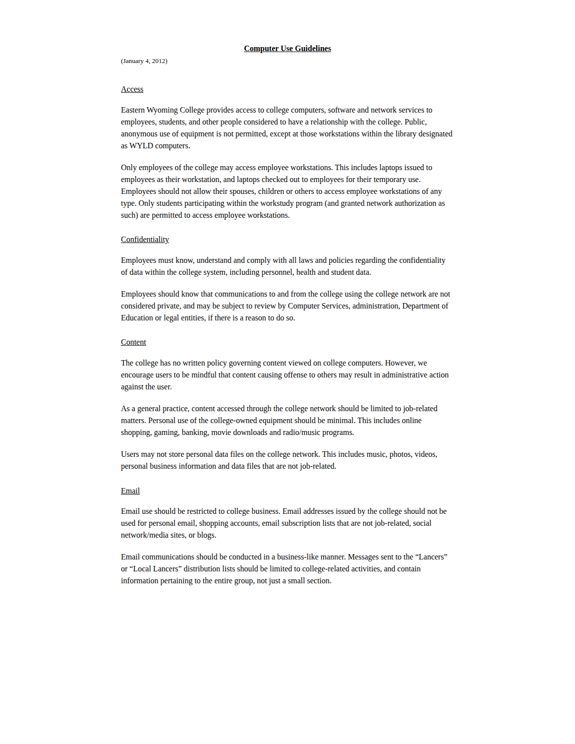Computer Use Guidelines
(January 4, 2012)
Access
Eastern Wyoming College provides access to college computers, software and network services to employees, students, and other people considered to have a relationship with the college. Public, anonymous use of equipment is not permitted, except at those workstations within the library designated as WYLD computers.
Only employees of the college may access employee workstations. This includes laptops issued to employees as their workstation, and laptops checked out to employees for their temporary use. Employees should not allow their spouses, children or others to access employee workstations of any type. Only students participating within the workstudy program (and granted network authorization as such) are permitted to access employee workstations.
Confidentiality
Employees must know, understand and comply with all laws and policies regarding the confidentiality of data within the college system, including personnel, health and student data.
Employees should know that communications to and from the college using the college network are not considered private, and may be subject to review by Computer Services, administration, Department of Education or legal entities, if there is a reason to do so.
Content
The college has no written policy governing content viewed on college computers. However, we encourage users to be mindful that content causing offense to others may result in administrative action against the user.
As a general practice, content accessed through the college network should be limited to job-related matters. Personal use of the college-owned equipment should be minimal. This includes online shopping, gaming, banking, movie downloads and radio/music programs.
Users may not store personal data files on the college network. This includes music, photos, videos, personal business information and data files that are not job-related.
Email
Email use should be restricted to college business. Email addresses issued by the college should not be used for personal email, shopping accounts, email subscription lists that are not job-related, social network/media sites, or blogs.
Email communications should be conducted in a business-like manner. Messages sent to the “Lancers” or “Local Lancers” distribution lists should be limited to college-related activities, and contain information pertaining to the entire group, not just a small section.